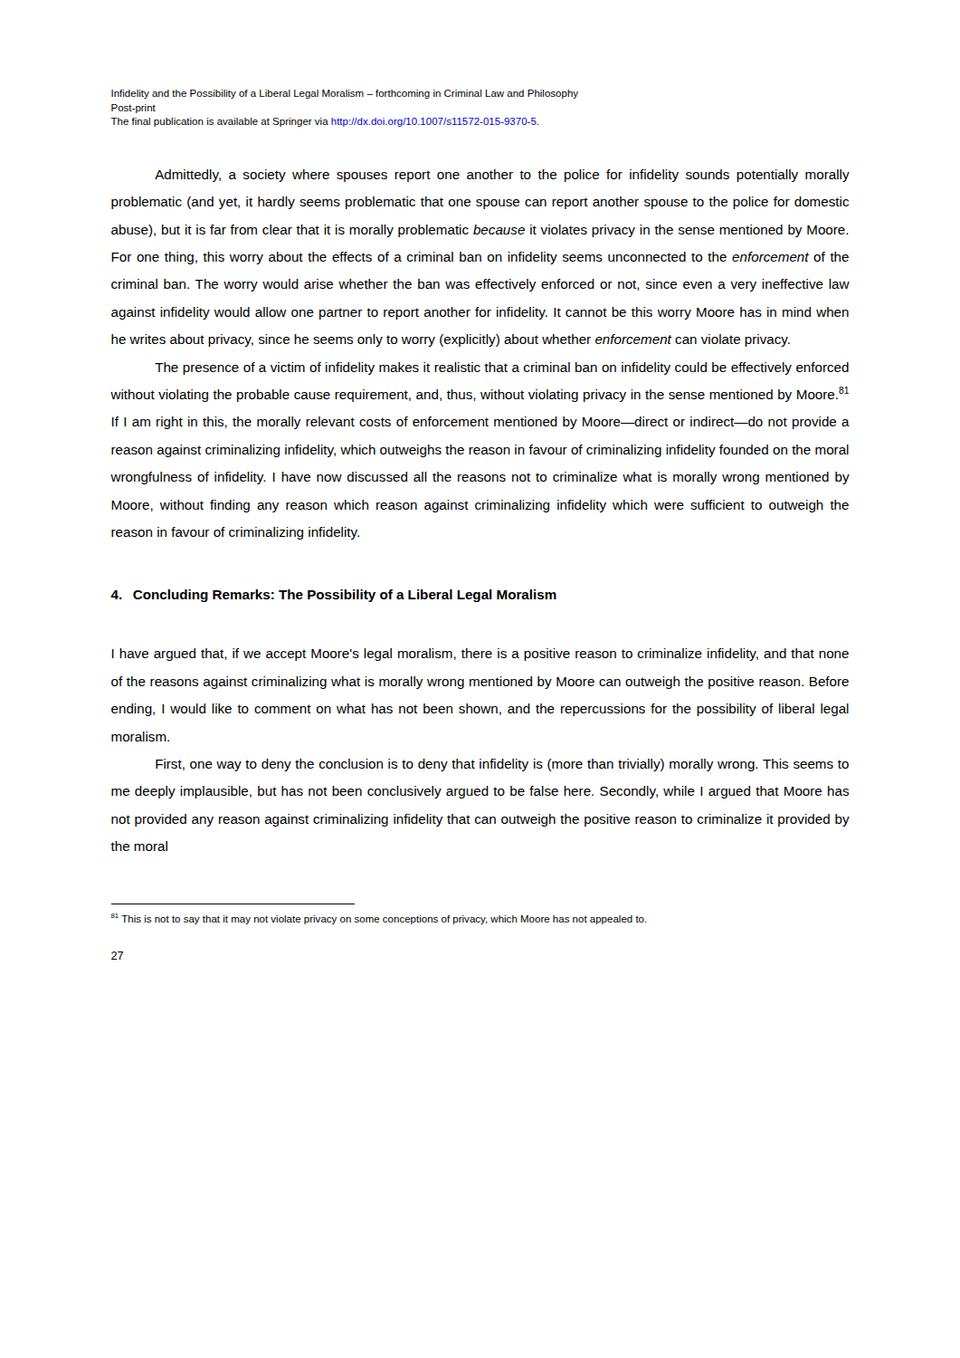Infidelity and the Possibility of a Liberal Legal Moralism – forthcoming in Criminal Law and Philosophy
Post-print
The final publication is available at Springer via http://dx.doi.org/10.1007/s11572-015-9370-5.
Admittedly, a society where spouses report one another to the police for infidelity sounds potentially morally problematic (and yet, it hardly seems problematic that one spouse can report another spouse to the police for domestic abuse), but it is far from clear that it is morally problematic because it violates privacy in the sense mentioned by Moore. For one thing, this worry about the effects of a criminal ban on infidelity seems unconnected to the enforcement of the criminal ban. The worry would arise whether the ban was effectively enforced or not, since even a very ineffective law against infidelity would allow one partner to report another for infidelity. It cannot be this worry Moore has in mind when he writes about privacy, since he seems only to worry (explicitly) about whether enforcement can violate privacy.
The presence of a victim of infidelity makes it realistic that a criminal ban on infidelity could be effectively enforced without violating the probable cause requirement, and, thus, without violating privacy in the sense mentioned by Moore.81 If I am right in this, the morally relevant costs of enforcement mentioned by Moore—direct or indirect—do not provide a reason against criminalizing infidelity, which outweighs the reason in favour of criminalizing infidelity founded on the moral wrongfulness of infidelity. I have now discussed all the reasons not to criminalize what is morally wrong mentioned by Moore, without finding any reason which reason against criminalizing infidelity which were sufficient to outweigh the reason in favour of criminalizing infidelity.
4. Concluding Remarks: The Possibility of a Liberal Legal Moralism
I have argued that, if we accept Moore's legal moralism, there is a positive reason to criminalize infidelity, and that none of the reasons against criminalizing what is morally wrong mentioned by Moore can outweigh the positive reason. Before ending, I would like to comment on what has not been shown, and the repercussions for the possibility of liberal legal moralism.
First, one way to deny the conclusion is to deny that infidelity is (more than trivially) morally wrong. This seems to me deeply implausible, but has not been conclusively argued to be false here. Secondly, while I argued that Moore has not provided any reason against criminalizing infidelity that can outweigh the positive reason to criminalize it provided by the moral
81 This is not to say that it may not violate privacy on some conceptions of privacy, which Moore has not appealed to.
27